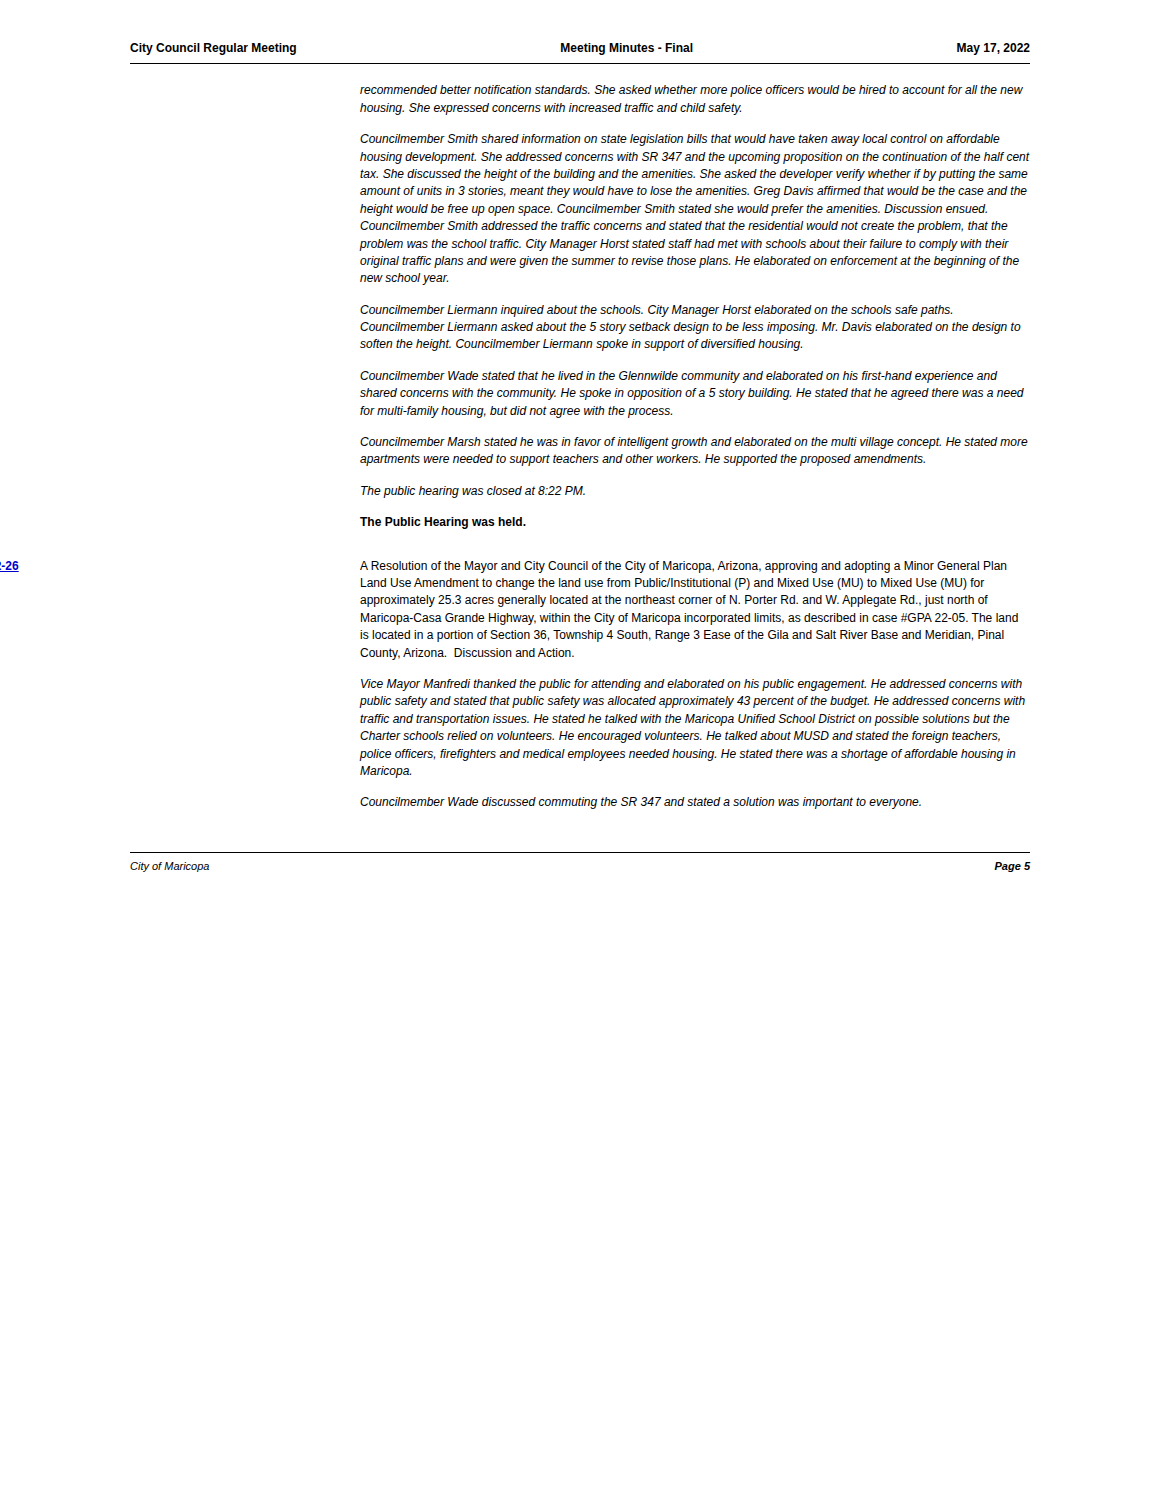City Council Regular Meeting
Meeting Minutes - Final
May 17, 2022
recommended better notification standards. She asked whether more police officers would be hired to account for all the new housing. She expressed concerns with increased traffic and child safety.
Councilmember Smith shared information on state legislation bills that would have taken away local control on affordable housing development. She addressed concerns with SR 347 and the upcoming proposition on the continuation of the half cent tax. She discussed the height of the building and the amenities. She asked the developer verify whether if by putting the same amount of units in 3 stories, meant they would have to lose the amenities. Greg Davis affirmed that would be the case and the height would be free up open space. Councilmember Smith stated she would prefer the amenities. Discussion ensued. Councilmember Smith addressed the traffic concerns and stated that the residential would not create the problem, that the problem was the school traffic. City Manager Horst stated staff had met with schools about their failure to comply with their original traffic plans and were given the summer to revise those plans. He elaborated on enforcement at the beginning of the new school year.
Councilmember Liermann inquired about the schools. City Manager Horst elaborated on the schools safe paths. Councilmember Liermann asked about the 5 story setback design to be less imposing. Mr. Davis elaborated on the design to soften the height. Councilmember Liermann spoke in support of diversified housing.
Councilmember Wade stated that he lived in the Glennwilde community and elaborated on his first-hand experience and shared concerns with the community. He spoke in opposition of a 5 story building. He stated that he agreed there was a need for multi-family housing, but did not agree with the process.
Councilmember Marsh stated he was in favor of intelligent growth and elaborated on the multi village concept. He stated more apartments were needed to support teachers and other workers. He supported the proposed amendments.
The public hearing was closed at 8:22 PM.
The Public Hearing was held.
8.4
RES 22-26
A Resolution of the Mayor and City Council of the City of Maricopa, Arizona, approving and adopting a Minor General Plan Land Use Amendment to change the land use from Public/Institutional (P) and Mixed Use (MU) to Mixed Use (MU) for approximately 25.3 acres generally located at the northeast corner of N. Porter Rd. and W. Applegate Rd., just north of Maricopa-Casa Grande Highway, within the City of Maricopa incorporated limits, as described in case #GPA 22-05. The land is located in a portion of Section 36, Township 4 South, Range 3 Ease of the Gila and Salt River Base and Meridian, Pinal County, Arizona. Discussion and Action.
Vice Mayor Manfredi thanked the public for attending and elaborated on his public engagement. He addressed concerns with public safety and stated that public safety was allocated approximately 43 percent of the budget. He addressed concerns with traffic and transportation issues. He stated he talked with the Maricopa Unified School District on possible solutions but the Charter schools relied on volunteers. He encouraged volunteers. He talked about MUSD and stated the foreign teachers, police officers, firefighters and medical employees needed housing. He stated there was a shortage of affordable housing in Maricopa.
Councilmember Wade discussed commuting the SR 347 and stated a solution was important to everyone.
City of Maricopa
Page 5